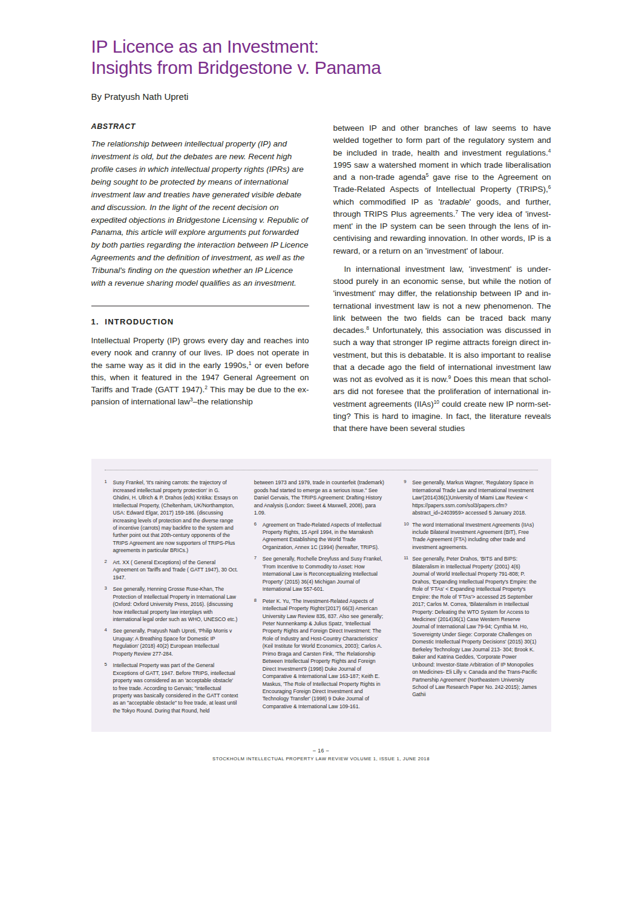IP Licence as an Investment:
Insights from Bridgestone v. Panama
By Pratyush Nath Upreti
ABSTRACT
The relationship between intellectual property (IP) and investment is old, but the debates are new. Recent high profile cases in which intellectual property rights (IPRs) are being sought to be protected by means of international investment law and treaties have generated visible debate and discussion. In the light of the recent decision on expedited objections in Bridgestone Licensing v. Republic of Panama, this article will explore arguments put forwarded by both parties regarding the interaction between IP Licence Agreements and the definition of investment, as well as the Tribunal's finding on the question whether an IP Licence with a revenue sharing model qualifies as an investment.
1. Introduction
Intellectual Property (IP) grows every day and reaches into every nook and cranny of our lives. IP does not operate in the same way as it did in the early 1990s,1 or even before this, when it featured in the 1947 General Agreement on Tariffs and Trade (GATT 1947).2 This may be due to the expansion of international law3–the relationship
between IP and other branches of law seems to have welded together to form part of the regulatory system and be included in trade, health and investment regulations.4 1995 saw a watershed moment in which trade liberalisation and a non-trade agenda5 gave rise to the Agreement on Trade-Related Aspects of Intellectual Property (TRIPS),6 which commodified IP as 'tradable' goods, and further, through TRIPS Plus agreements.7 The very idea of 'investment' in the IP system can be seen through the lens of incentivising and rewarding innovation. In other words, IP is a reward, or a return on an 'investment' of labour.
In international investment law, 'investment' is understood purely in an economic sense, but while the notion of 'investment' may differ, the relationship between IP and international investment law is not a new phenomenon. The link between the two fields can be traced back many decades.8 Unfortunately, this association was discussed in such a way that stronger IP regime attracts foreign direct investment, but this is debatable. It is also important to realise that a decade ago the field of international investment law was not as evolved as it is now.9 Does this mean that scholars did not foresee that the proliferation of international investment agreements (IIAs)10 could create new IP norm-setting? This is hard to imagine. In fact, the literature reveals that there have been several studies
1 Susy Frankel, 'It's raining carrots: the trajectory of increased intellectual property protection' in G. Ghidini, H. Ullrich & P. Drahos (eds) Kritika: Essays on Intellectual Property, (Cheltenham, UK/Northampton, USA: Edward Elgar, 2017) 159-186. (discussing increasing levels of protection and the diverse range of incentive (carrots) may backfire to the system and further point out that 20th-century opponents of the TRIPS Agreement are now supporters of TRIPS-Plus agreements in particular BRICs.)
2 Art. XX ( General Exceptions) of the General Agreement on Tariffs and Trade ( GATT 1947), 30 Oct. 1947.
3 See generally, Henning Grosse Ruse-Khan, The Protection of Intellectual Property in International Law (Oxford: Oxford University Press, 2016). (discussing how intellectual property law interplays with international legal order such as WHO, UNESCO etc.)
4 See generally, Pratyush Nath Upreti, 'Philip Morris v Uruguay: A Breathing Space for Domestic IP Regulation' (2018) 40(2) European Intellectual Property Review 277-284.
5 Intellectual Property was part of the General Exceptions of GATT, 1947. Before TRIPS, intellectual property was considered as an 'acceptable obstacle' to free trade. According to Gervais; "intellectual property was basically considered in the GATT context as an "acceptable obstacle" to free trade, at least until the Tokyo Round. During that Round, held
between 1973 and 1979, trade in counterfeit (trademark) goods had started to emerge as a serious issue." See Daniel Gervais, The TRIPS Agreement: Drafting History and Analysis (London: Sweet & Maxwell, 2008), para 1.09.
6 Agreement on Trade-Related Aspects of Intellectual Property Rights, 15 April 1994, in the Marrakesh Agreement Establishing the World Trade Organization, Annex 1C (1994) (hereafter, TRIPS).
7 See generally, Rochelle Dreyfuss and Susy Frankel, 'From Incentive to Commodity to Asset: How International Law is Reconceptualizing Intellectual Property' (2015) 36(4) Michigan Journal of International Law 557-601.
8 Peter K. Yu, 'The Investment-Related Aspects of Intellectual Property Rights'(2017) 66(3) American University Law Review 835, 837. Also see generally; Peter Nunnenkamp & Julius Spatz, 'Intellectual Property Rights and Foreign Direct Investment: The Role of Industry and Host-Country Characteristics' (Keil Institute for World Economics, 2003); Carlos A. Primo Braga and Carsten Fink, 'The Relationship Between Intellectual Property Rights and Foreign Direct Investment'9 (1998) Duke Journal of Comparative & International Law 163-187; Keith E. Maskus, 'The Role of Intellectual Property Rights in Encouraging Foreign Direct Investment and Technology Transfer' (1998) 9 Duke Journal of Comparative & International Law 109-161.
9 See generally, Markus Wagner, 'Regulatory Space in International Trade Law and International Investment Law'(2014)36(1)University of Miami Law Review < https://papers.ssrn.com/sol3/papers.cfm?abstract_id=2403959> accessed 5 January 2018.
10 The word International Investment Agreements (IIAs) include Bilateral Investment Agreement (BIT), Free Trade Agreement (FTA) including other trade and investment agreements.
11 See generally, Peter Drahos, 'BITS and BIPS: Bilateralism in Intellectual Property' (2001) 4(6) Journal of World Intellectual Property 791-808; P. Drahos, 'Expanding Intellectual Property's Empire: the Role of 'FTAs' < Expanding Intellectual Property's Empire: the Role of 'FTAs'> accessed 25 September 2017; Carlos M. Correa, 'Bilateralism in Intellectual Property: Defeating the WTO System for Access to Medicines' (2014)36(1) Case Western Reserve Journal of International Law 79-94; Cynthia M. Ho, 'Sovereignty Under Siege: Corporate Challenges on Domestic Intellectual Property Decisions' (2015) 30(1) Berkeley Technology Law Journal 213- 304; Brook K. Baker and Katrina Geddes, 'Corporate Power Unbound: Investor-State Arbitration of IP Monopolies on Medicines- Eli Lilly v. Canada and the Trans-Pacific Partnership Agreement' (Northeastern University School of Law Research Paper No. 242-2015); James Gathii
– 16 –
STOCKHOLM INTELLECTUAL PROPERTY LAW REVIEW VOLUME 1, ISSUE 1, JUNE 2018